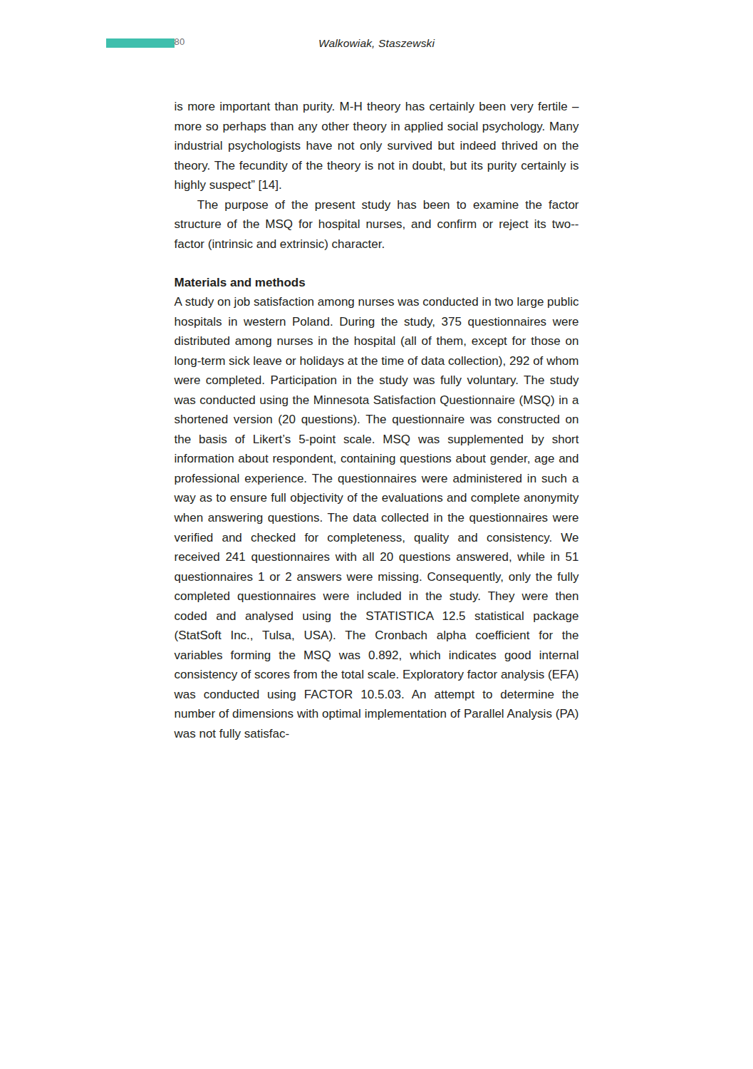80
Walkowiak, Staszewski
is more important than purity. M-H theory has certainly been very fertile – more so perhaps than any other theory in applied social psychology. Many industrial psychologists have not only survived but indeed thrived on the theory. The fecundity of the theory is not in doubt, but its purity certainly is highly suspect” [14].
The purpose of the present study has been to examine the factor structure of the MSQ for hospital nurses, and confirm or reject its two-⁠-factor (intrinsic and extrinsic) character.
Materials and methods
A study on job satisfaction among nurses was conducted in two large public hospitals in western Poland. During the study, 375 questionnaires were distributed among nurses in the hospital (all of them, except for those on long-term sick leave or holidays at the time of data collection), 292 of whom were completed. Participation in the study was fully voluntary. The study was conducted using the Minnesota Satisfaction Questionnaire (MSQ) in a shortened version (20 questions). The questionnaire was constructed on the basis of Likert’s 5-point scale. MSQ was supplemented by short information about respondent, containing questions about gender, age and professional experience. The questionnaires were administered in such a way as to ensure full objectivity of the evaluations and complete anonymity when answering questions. The data collected in the questionnaires were verified and checked for completeness, quality and consistency. We received 241 questionnaires with all 20 questions answered, while in 51 questionnaires 1 or 2 answers were missing. Consequently, only the fully completed questionnaires were included in the study. They were then coded and analysed using the STATISTICA 12.5 statistical package (StatSoft Inc., Tulsa, USA). The Cronbach alpha coefficient for the variables forming the MSQ was 0.892, which indicates good internal consistency of scores from the total scale. Exploratory factor analysis (EFA) was conducted using FACTOR 10.5.03. An attempt to determine the number of dimensions with optimal implementation of Parallel Analysis (PA) was not fully satisfac-